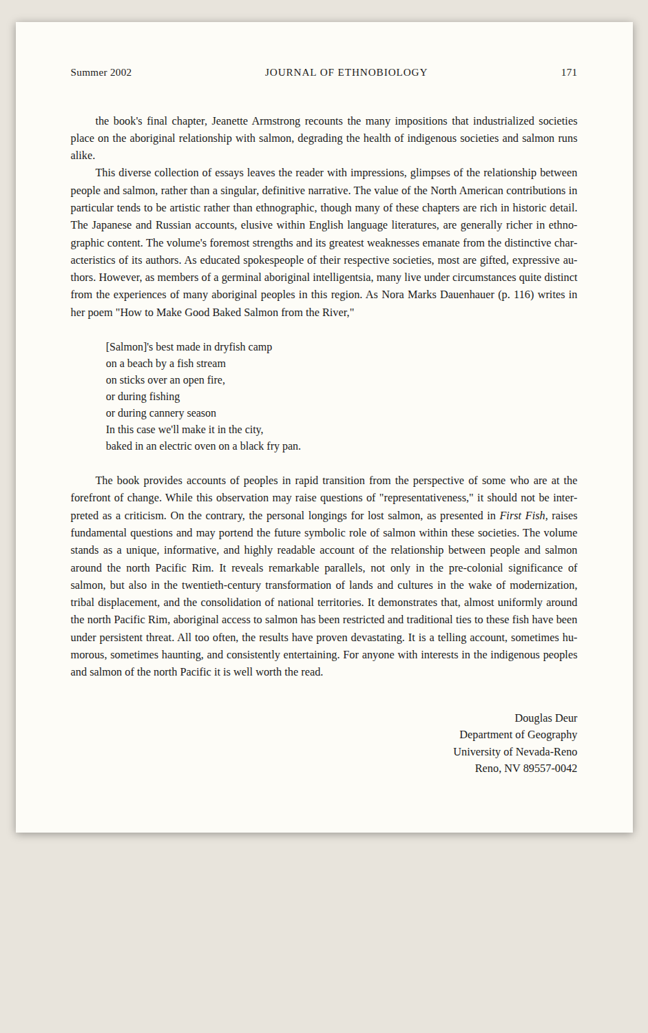Summer 2002 Journal of Ethnobiology 171
the book's final chapter, Jeanette Armstrong recounts the many impositions that industrialized societies place on the aboriginal relationship with salmon, degrading the health of indigenous societies and salmon runs alike.
This diverse collection of essays leaves the reader with impressions, glimpses of the relationship between people and salmon, rather than a singular, definitive narrative. The value of the North American contributions in particular tends to be artistic rather than ethnographic, though many of these chapters are rich in historic detail. The Japanese and Russian accounts, elusive within English language literatures, are generally richer in ethnographic content. The volume's foremost strengths and its greatest weaknesses emanate from the distinctive characteristics of its authors. As educated spokespeople of their respective societies, most are gifted, expressive authors. However, as members of a germinal aboriginal intelligentsia, many live under circumstances quite distinct from the experiences of many aboriginal peoples in this region. As Nora Marks Dauenhauer (p. 116) writes in her poem "How to Make Good Baked Salmon from the River,"
[Salmon]'s best made in dryfish camp
on a beach by a fish stream
on sticks over an open fire,
or during fishing
or during cannery season
In this case we'll make it in the city,
baked in an electric oven on a black fry pan.
The book provides accounts of peoples in rapid transition from the perspective of some who are at the forefront of change. While this observation may raise questions of "representativeness," it should not be interpreted as a criticism. On the contrary, the personal longings for lost salmon, as presented in First Fish, raises fundamental questions and may portend the future symbolic role of salmon within these societies. The volume stands as a unique, informative, and highly readable account of the relationship between people and salmon around the north Pacific Rim. It reveals remarkable parallels, not only in the pre-colonial significance of salmon, but also in the twentieth-century transformation of lands and cultures in the wake of modernization, tribal displacement, and the consolidation of national territories. It demonstrates that, almost uniformly around the north Pacific Rim, aboriginal access to salmon has been restricted and traditional ties to these fish have been under persistent threat. All too often, the results have proven devastating. It is a telling account, sometimes humorous, sometimes haunting, and consistently entertaining. For anyone with interests in the indigenous peoples and salmon of the north Pacific it is well worth the read.
Douglas Deur
Department of Geography
University of Nevada-Reno
Reno, NV 89557-0042